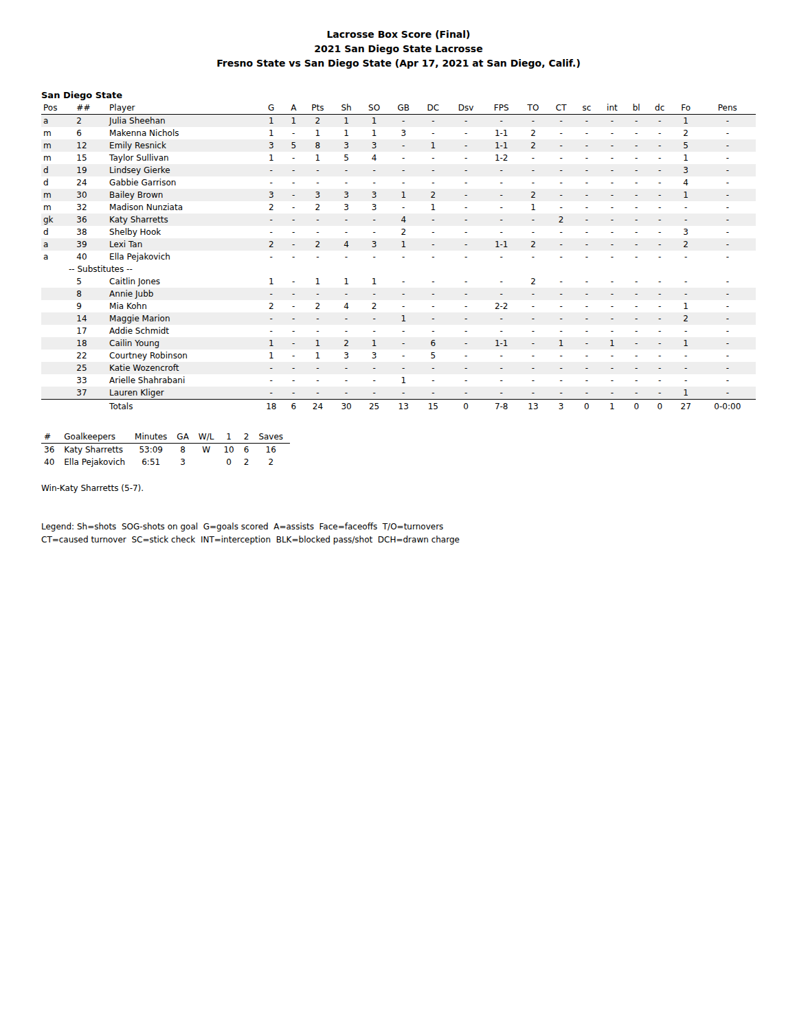Lacrosse Box Score (Final)
2021 San Diego State Lacrosse
Fresno State vs San Diego State (Apr 17, 2021 at San Diego, Calif.)
San Diego State
| Pos | ## | Player | G | A | Pts | Sh | SO | GB | DC | Dsv | FPS | TO | CT | sc | int | bl | dc | Fo | Pens |
| --- | --- | --- | --- | --- | --- | --- | --- | --- | --- | --- | --- | --- | --- | --- | --- | --- | --- | --- | --- |
| a | 2 | Julia Sheehan | 1 | 1 | 2 | 1 | 1 | - | - | - | - | - | - | - | - | - | - | 1 | - |
| m | 6 | Makenna Nichols | 1 | - | 1 | 1 | 1 | 3 | - | - | 1-1 | 2 | - | - | - | - | - | 2 | - |
| m | 12 | Emily Resnick | 3 | 5 | 8 | 3 | 3 | - | 1 | - | 1-1 | 2 | - | - | - | - | - | 5 | - |
| m | 15 | Taylor Sullivan | 1 | - | 1 | 5 | 4 | - | - | - | 1-2 | - | - | - | - | - | - | 1 | - |
| d | 19 | Lindsey Gierke | - | - | - | - | - | - | - | - | - | - | - | - | - | - | - | 3 | - |
| d | 24 | Gabbie Garrison | - | - | - | - | - | - | - | - | - | - | - | - | - | - | - | 4 | - |
| m | 30 | Bailey Brown | 3 | - | 3 | 3 | 3 | 1 | 2 | - | - | 2 | - | - | - | - | - | 1 | - |
| m | 32 | Madison Nunziata | 2 | - | 2 | 3 | 3 | - | 1 | - | - | 1 | - | - | - | - | - | - | - |
| gk | 36 | Katy Sharretts | - | - | - | - | - | 4 | - | - | - | - | 2 | - | - | - | - | - | - |
| d | 38 | Shelby Hook | - | - | - | - | - | 2 | - | - | - | - | - | - | - | - | - | 3 | - |
| a | 39 | Lexi Tan | 2 | - | 2 | 4 | 3 | 1 | - | - | 1-1 | 2 | - | - | - | - | - | 2 | - |
| a | 40 | Ella Pejakovich | - | - | - | - | - | - | - | - | - | - | - | - | - | - | - | - | - |
| -- Substitutes -- |
| | 5 | Caitlin Jones | 1 | - | 1 | 1 | 1 | - | - | - | - | 2 | - | - | - | - | - | - | - |
| | 8 | Annie Jubb | - | - | - | - | - | - | - | - | - | - | - | - | - | - | - | - | - |
| | 9 | Mia Kohn | 2 | - | 2 | 4 | 2 | - | - | - | 2-2 | - | - | - | - | - | - | 1 | - |
| | 14 | Maggie Marion | - | - | - | - | - | 1 | - | - | - | - | - | - | - | - | - | 2 | - |
| | 17 | Addie Schmidt | - | - | - | - | - | - | - | - | - | - | - | - | - | - | - | - | - |
| | 18 | Cailin Young | 1 | - | 1 | 2 | 1 | - | 6 | - | 1-1 | - | 1 | - | 1 | - | - | 1 | - |
| | 22 | Courtney Robinson | 1 | - | 1 | 3 | 3 | - | 5 | - | - | - | - | - | - | - | - | - | - |
| | 25 | Katie Wozencroft | - | - | - | - | - | - | - | - | - | - | - | - | - | - | - | - | - |
| | 33 | Arielle Shahrabani | - | - | - | - | - | 1 | - | - | - | - | - | - | - | - | - | - | - |
| | 37 | Lauren Kliger | - | - | - | - | - | - | - | - | - | - | - | - | - | - | - | 1 | - |
| | | Totals | 18 | 6 | 24 | 30 | 25 | 13 | 15 | 0 | 7-8 | 13 | 3 | 0 | 1 | 0 | 0 | 27 | 0-0:00 |
| # | Goalkeepers | Minutes | GA | W/L | 1 | 2 | Saves |
| --- | --- | --- | --- | --- | --- | --- | --- |
| 36 | Katy Sharretts | 53:09 | 8 | W | 10 | 6 | 16 |
| 40 | Ella Pejakovich | 6:51 | 3 | | 0 | 2 | 2 |
Win-Katy Sharretts (5-7).
Legend: Sh=shots SOG-shots on goal G=goals scored A=assists Face=faceoffs T/O=turnovers
CT=caused turnover SC=stick check INT=interception BLK=blocked pass/shot DCH=drawn charge